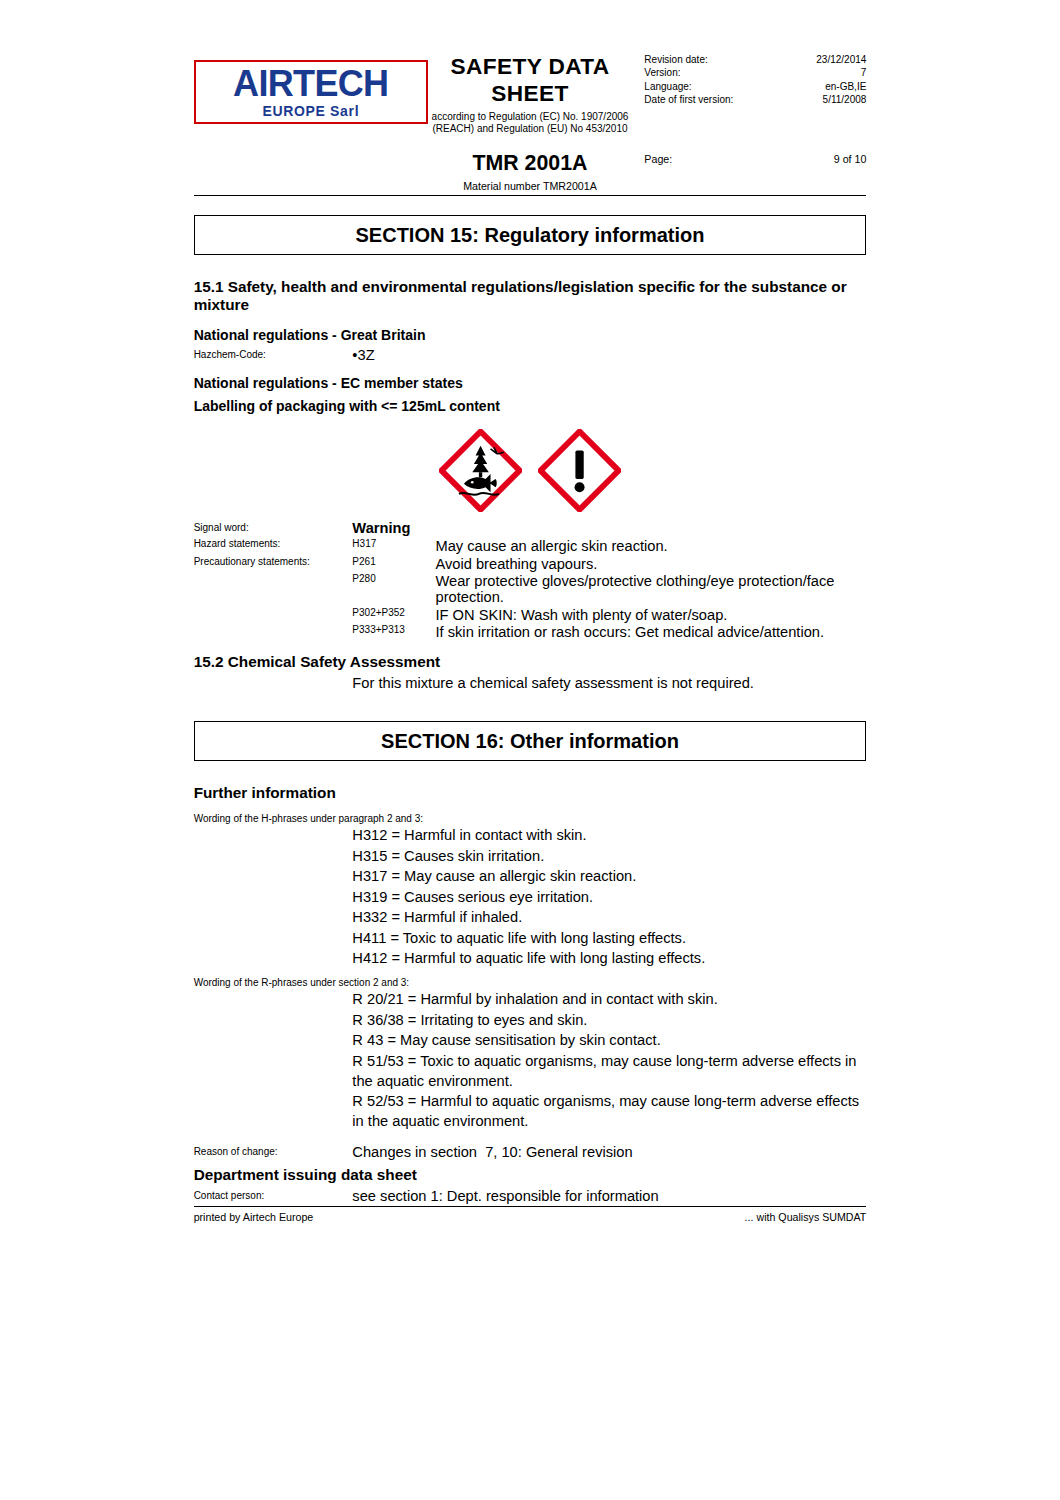AIRTECH EUROPE Sarl
SAFETY DATA SHEET
according to Regulation (EC) No. 1907/2006 (REACH) and Regulation (EU) No 453/2010
TMR 2001A
Material number TMR2001A
Revision date: 23/12/2014
Version: 7
Language: en-GB,IE
Date of first version: 5/11/2008
Page: 9 of 10
SECTION 15: Regulatory information
15.1 Safety, health and environmental regulations/legislation specific for the substance or mixture
National regulations - Great Britain
Hazchem-Code:
•3Z
National regulations - EC member states
Labelling of packaging with <= 125mL content
Signal word:
Warning
| Hazard statements: | H317 | May cause an allergic skin reaction. |
| Precautionary statements: | P261 | Avoid breathing vapours. |
| | P280 | Wear protective gloves/protective clothing/eye protection/face protection. |
| | P302+P352 | IF ON SKIN: Wash with plenty of water/soap. |
| | P333+P313 | If skin irritation or rash occurs: Get medical advice/attention. |
15.2 Chemical Safety Assessment
For this mixture a chemical safety assessment is not required.
SECTION 16: Other information
Further information
Wording of the H-phrases under paragraph 2 and 3:
H312 = Harmful in contact with skin.
H315 = Causes skin irritation.
H317 = May cause an allergic skin reaction.
H319 = Causes serious eye irritation.
H332 = Harmful if inhaled.
H411 = Toxic to aquatic life with long lasting effects.
H412 = Harmful to aquatic life with long lasting effects.
Wording of the R-phrases under section 2 and 3:
R 20/21 = Harmful by inhalation and in contact with skin.
R 36/38 = Irritating to eyes and skin.
R 43 = May cause sensitisation by skin contact.
R 51/53 = Toxic to aquatic organisms, may cause long-term adverse effects in the aquatic environment.
R 52/53 = Harmful to aquatic organisms, may cause long-term adverse effects in the aquatic environment.
Reason of change:
Changes in section 7, 10: General revision
Department issuing data sheet
Contact person:
see section 1: Dept. responsible for information
printed by Airtech Europe ... with Qualisys SUMDAT